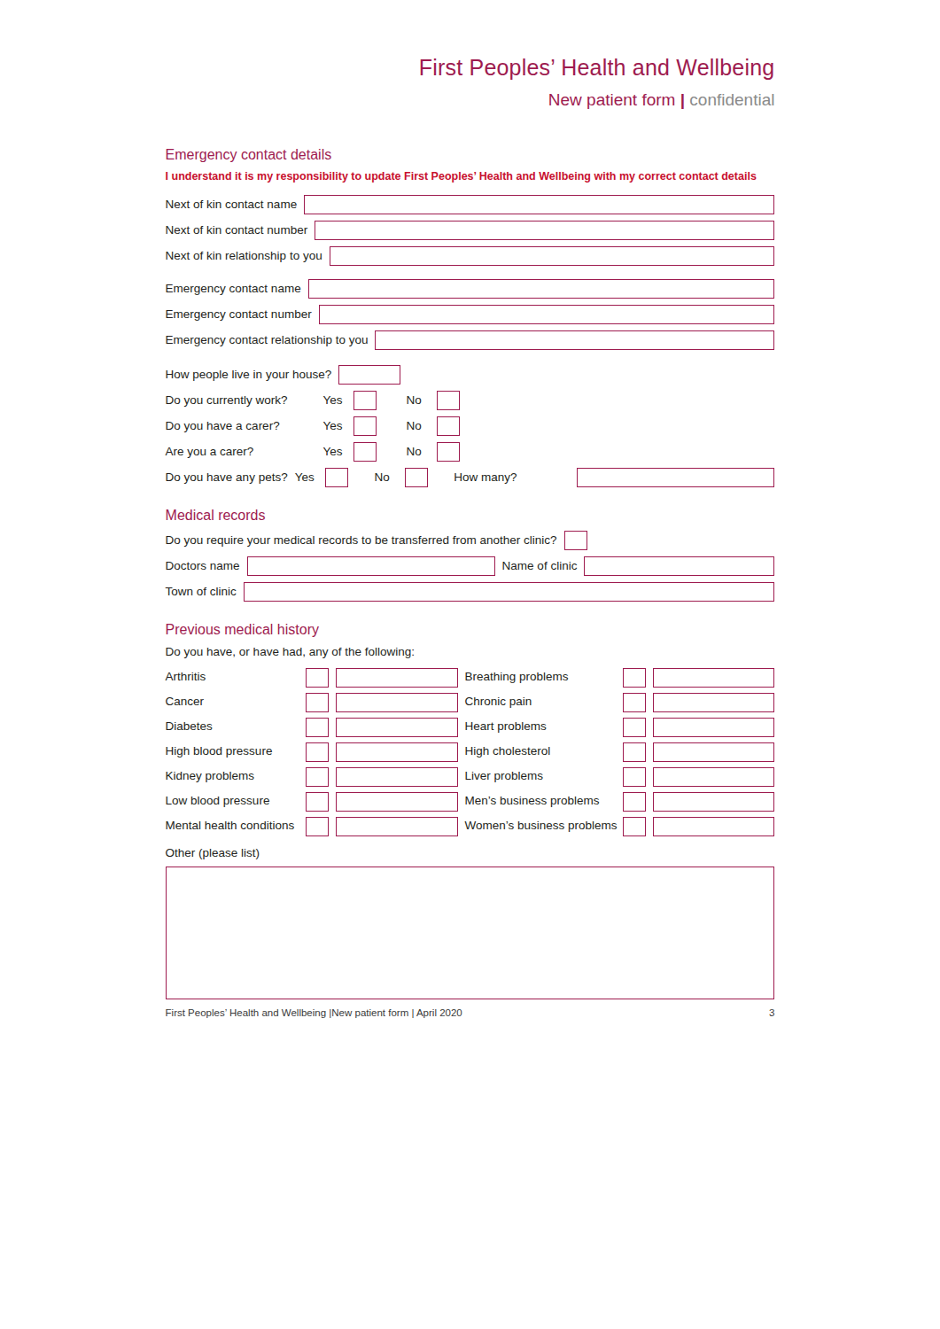First Peoples’ Health and Wellbeing
New patient form | confidential
Emergency contact details
I understand it is my responsibility to update First Peoples’ Health and Wellbeing with my correct contact details
Next of kin contact name
Next of kin contact number
Next of kin relationship to you
Emergency contact name
Emergency contact number
Emergency contact relationship to you
How people live in your house?
Do you currently work? Yes No
Do you have a carer? Yes No
Are you a carer? Yes No
Do you have any pets? Yes No How many?
Medical records
Do you require your medical records to be transferred from another clinic?
Doctors name Name of clinic
Town of clinic
Previous medical history
Do you have, or have had, any of the following:
Arthritis Breathing problems Cancer Chronic pain Diabetes Heart problems High blood pressure High cholesterol Kidney problems Liver problems Low blood pressure Men’s business problems Mental health conditions Women’s business problems
Other (please list)
First Peoples’ Health and Wellbeing |New patient form | April 2020 3